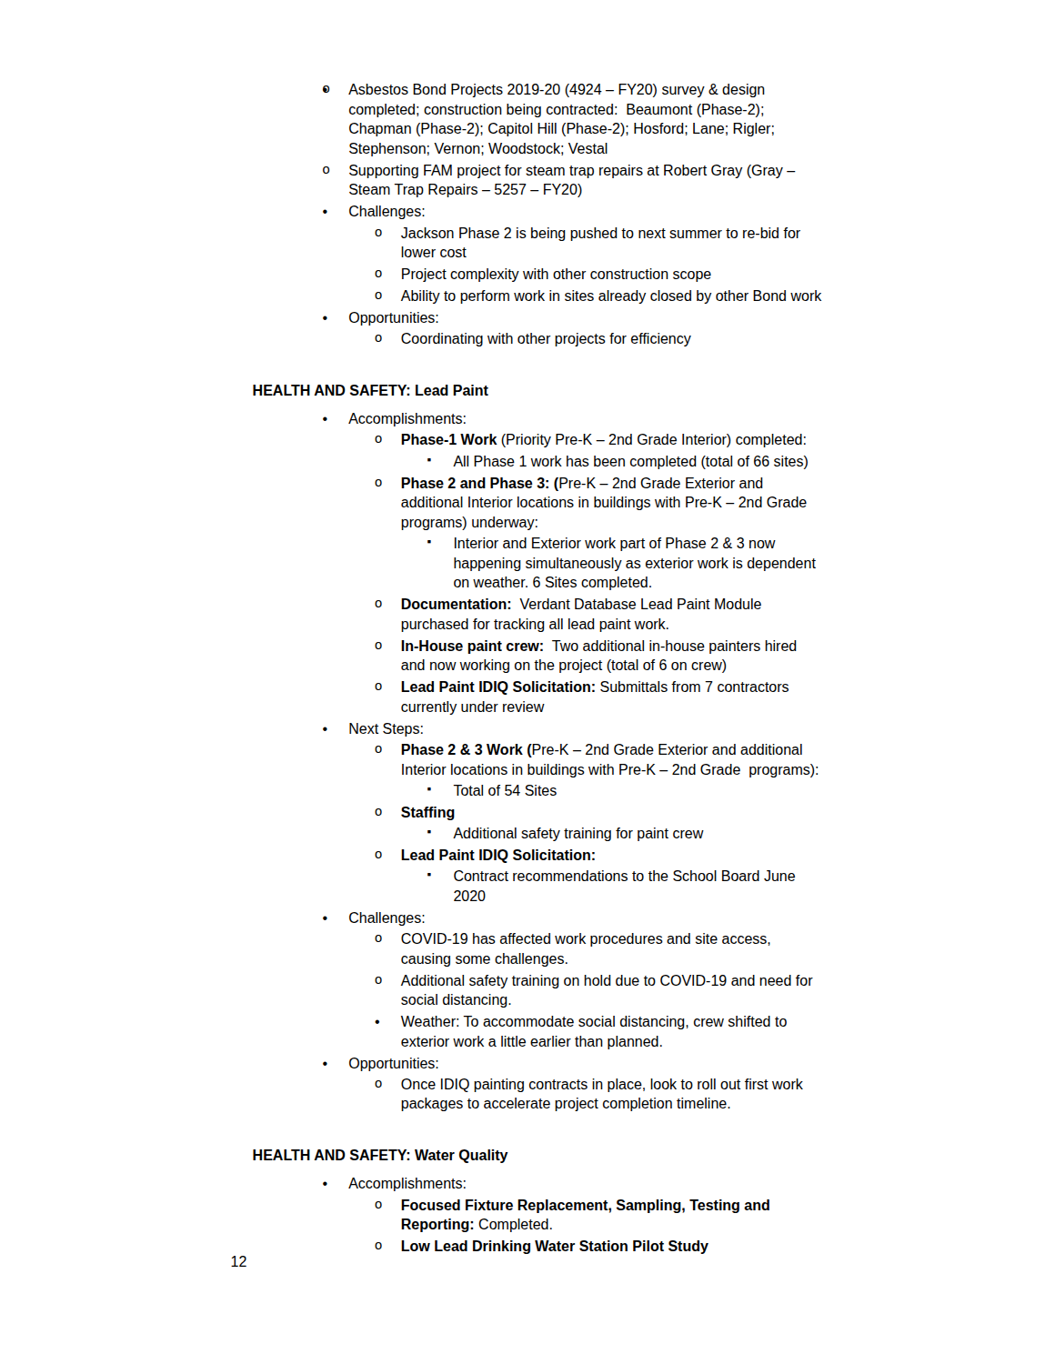Asbestos Bond Projects 2019-20 (4924 – FY20) survey & design completed; construction being contracted: Beaumont (Phase-2); Chapman (Phase-2); Capitol Hill (Phase-2); Hosford; Lane; Rigler; Stephenson; Vernon; Woodstock; Vestal
Supporting FAM project for steam trap repairs at Robert Gray (Gray – Steam Trap Repairs – 5257 – FY20)
Challenges:
Jackson Phase 2 is being pushed to next summer to re-bid for lower cost
Project complexity with other construction scope
Ability to perform work in sites already closed by other Bond work
Opportunities:
Coordinating with other projects for efficiency
HEALTH AND SAFETY: Lead Paint
Accomplishments:
Phase-1 Work (Priority Pre-K – 2nd Grade Interior) completed:
All Phase 1 work has been completed (total of 66 sites)
Phase 2 and Phase 3: (Pre-K – 2nd Grade Exterior and additional Interior locations in buildings with Pre-K – 2nd Grade programs) underway:
Interior and Exterior work part of Phase 2 & 3 now happening simultaneously as exterior work is dependent on weather. 6 Sites completed.
Documentation: Verdant Database Lead Paint Module purchased for tracking all lead paint work.
In-House paint crew: Two additional in-house painters hired and now working on the project (total of 6 on crew)
Lead Paint IDIQ Solicitation: Submittals from 7 contractors currently under review
Next Steps:
Phase 2 & 3 Work (Pre-K – 2nd Grade Exterior and additional Interior locations in buildings with Pre-K – 2nd Grade programs):
Total of 54 Sites
Staffing
Additional safety training for paint crew
Lead Paint IDIQ Solicitation:
Contract recommendations to the School Board June 2020
Challenges:
COVID-19 has affected work procedures and site access, causing some challenges.
Additional safety training on hold due to COVID-19 and need for social distancing.
Weather: To accommodate social distancing, crew shifted to exterior work a little earlier than planned.
Opportunities:
Once IDIQ painting contracts in place, look to roll out first work packages to accelerate project completion timeline.
HEALTH AND SAFETY: Water Quality
Accomplishments:
Focused Fixture Replacement, Sampling, Testing and Reporting: Completed.
Low Lead Drinking Water Station Pilot Study
12